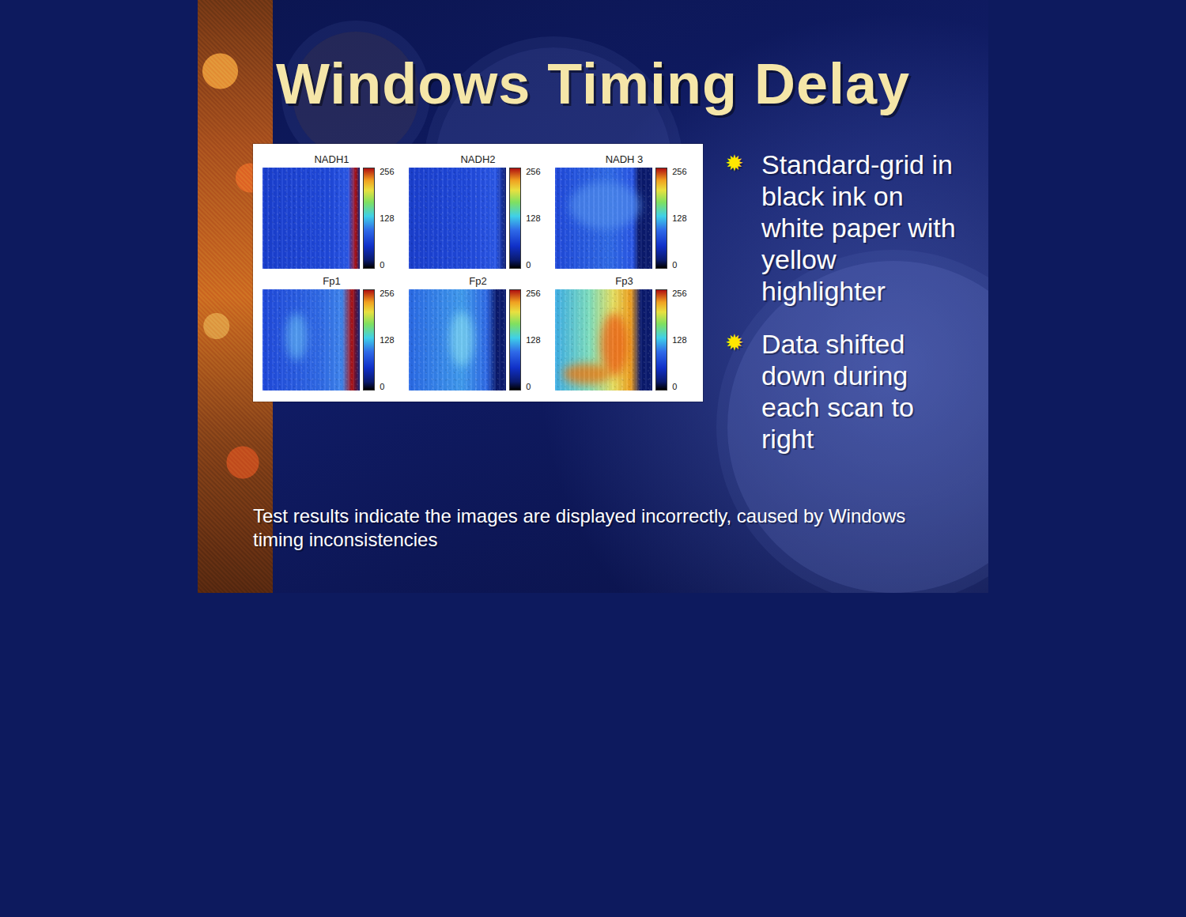Windows Timing Delay
NADH1
2561280
NADH2
2561280
NADH 3
2561280
Fp1
2561280
Fp2
2561280
Fp3
2561280
Standard-grid in black ink on white paper with yellow highlighter
Data shifted down during each scan to right
Test results indicate the images are displayed incorrectly, caused by Windows timing inconsistencies